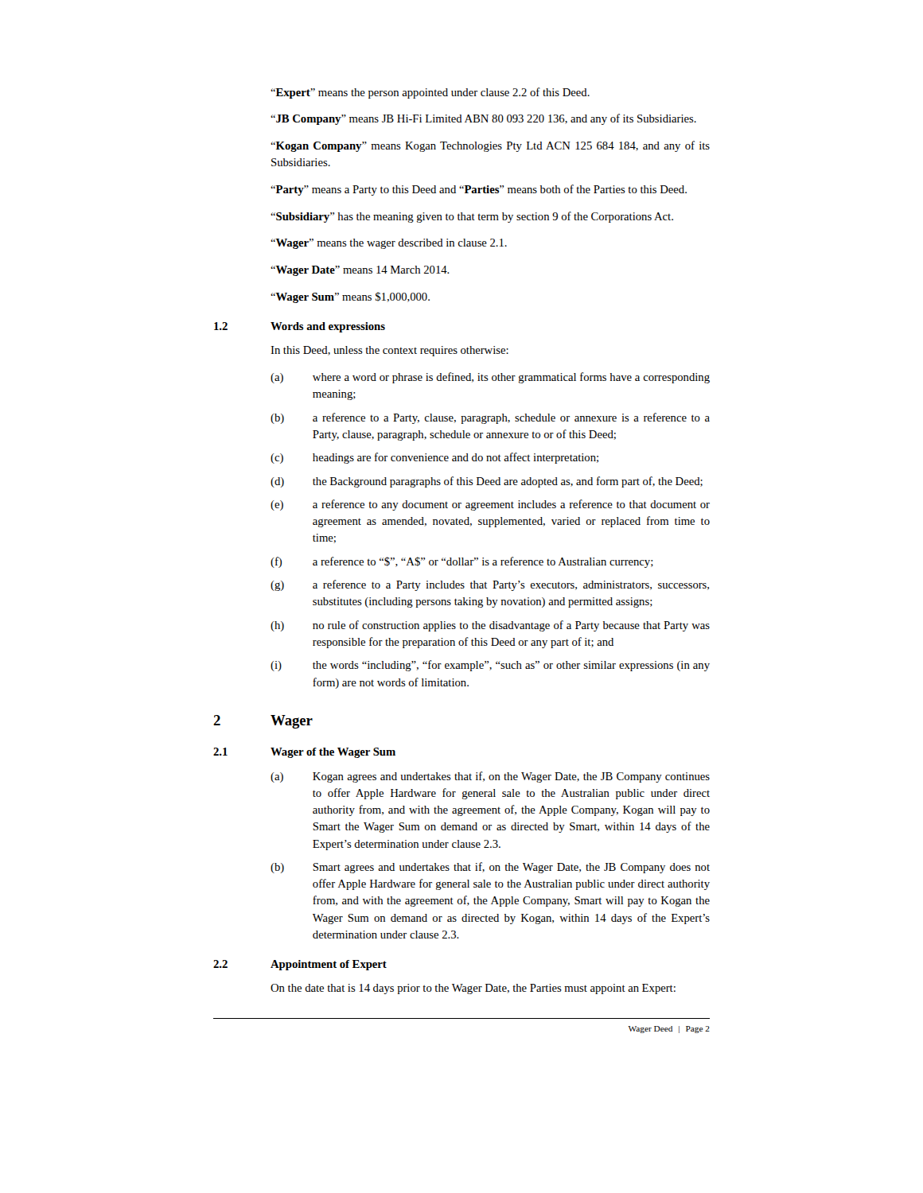“Expert” means the person appointed under clause 2.2 of this Deed.
“JB Company” means JB Hi-Fi Limited ABN 80 093 220 136, and any of its Subsidiaries.
“Kogan Company” means Kogan Technologies Pty Ltd ACN 125 684 184, and any of its Subsidiaries.
“Party” means a Party to this Deed and “Parties” means both of the Parties to this Deed.
“Subsidiary” has the meaning given to that term by section 9 of the Corporations Act.
“Wager” means the wager described in clause 2.1.
“Wager Date” means 14 March 2014.
“Wager Sum” means $1,000,000.
1.2
Words and expressions
In this Deed, unless the context requires otherwise:
(a)
where a word or phrase is defined, its other grammatical forms have a corresponding meaning;
(b)
a reference to a Party, clause, paragraph, schedule or annexure is a reference to a Party, clause, paragraph, schedule or annexure to or of this Deed;
(c)
headings are for convenience and do not affect interpretation;
(d)
the Background paragraphs of this Deed are adopted as, and form part of, the Deed;
(e)
a reference to any document or agreement includes a reference to that document or agreement as amended, novated, supplemented, varied or replaced from time to time;
(f)
a reference to “$”, “A$” or “dollar” is a reference to Australian currency;
(g)
a reference to a Party includes that Party’s executors, administrators, successors, substitutes (including persons taking by novation) and permitted assigns;
(h)
no rule of construction applies to the disadvantage of a Party because that Party was responsible for the preparation of this Deed or any part of it; and
(i)
the words “including”, “for example”, “such as” or other similar expressions (in any form) are not words of limitation.
2
Wager
2.1
Wager of the Wager Sum
(a)
Kogan agrees and undertakes that if, on the Wager Date, the JB Company continues to offer Apple Hardware for general sale to the Australian public under direct authority from, and with the agreement of, the Apple Company, Kogan will pay to Smart the Wager Sum on demand or as directed by Smart, within 14 days of the Expert’s determination under clause 2.3.
(b)
Smart agrees and undertakes that if, on the Wager Date, the JB Company does not offer Apple Hardware for general sale to the Australian public under direct authority from, and with the agreement of, the Apple Company, Smart will pay to Kogan the Wager Sum on demand or as directed by Kogan, within 14 days of the Expert’s determination under clause 2.3.
2.2
Appointment of Expert
On the date that is 14 days prior to the Wager Date, the Parties must appoint an Expert:
Wager Deed | Page 2